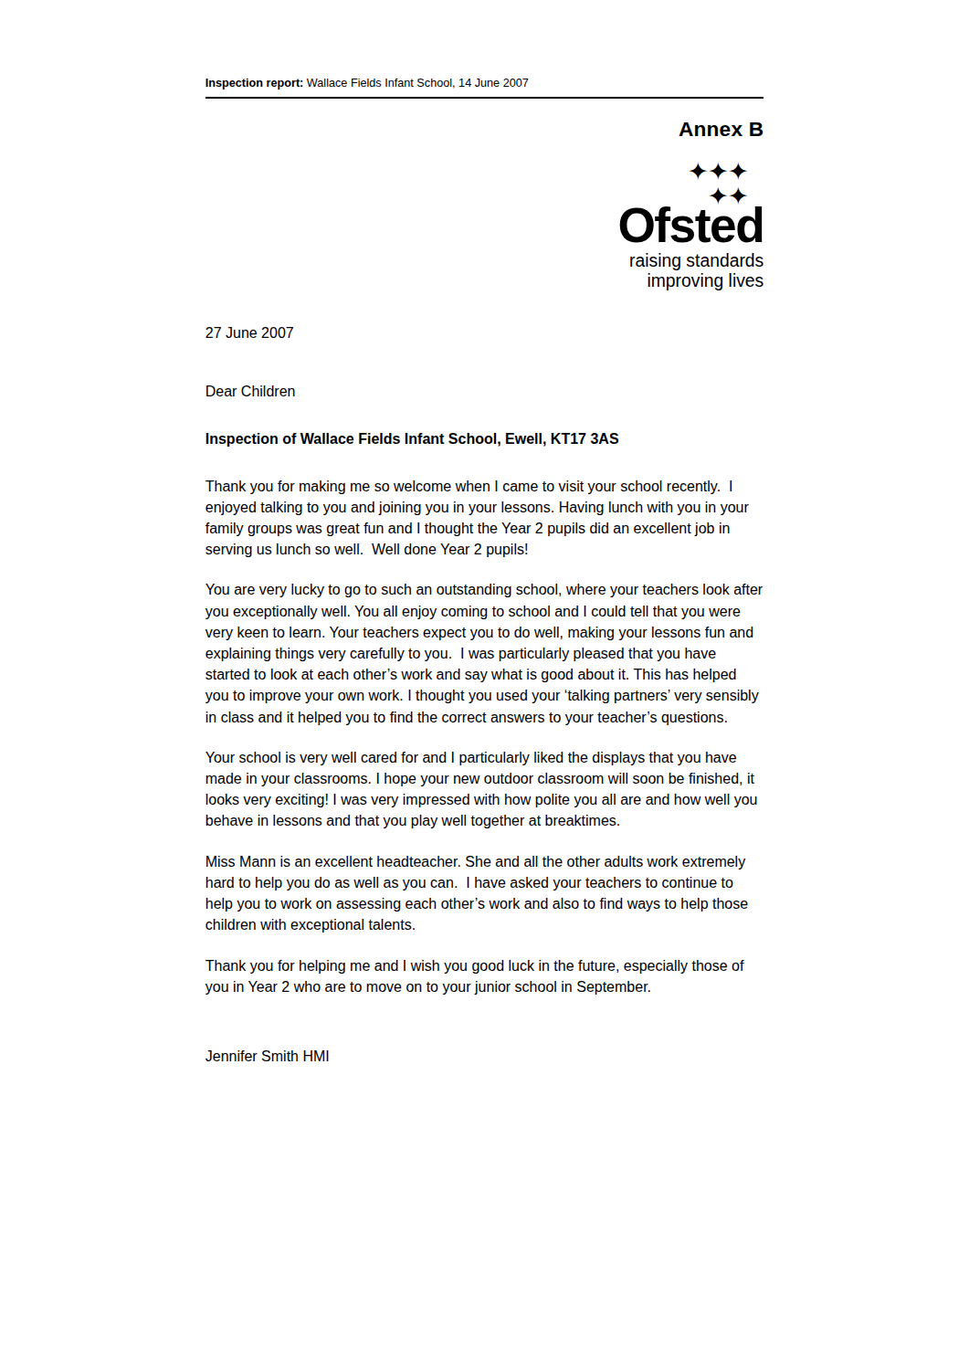Inspection report: Wallace Fields Infant School, 14 June 2007
Annex B
✦✦✦
✦✦
Ofsted
raising standards
improving lives
27 June 2007
Dear Children
Inspection of Wallace Fields Infant School, Ewell, KT17 3AS
Thank you for making me so welcome when I came to visit your school recently. I enjoyed talking to you and joining you in your lessons. Having lunch with you in your family groups was great fun and I thought the Year 2 pupils did an excellent job in serving us lunch so well. Well done Year 2 pupils!
You are very lucky to go to such an outstanding school, where your teachers look after you exceptionally well. You all enjoy coming to school and I could tell that you were very keen to learn. Your teachers expect you to do well, making your lessons fun and explaining things very carefully to you. I was particularly pleased that you have started to look at each other’s work and say what is good about it. This has helped you to improve your own work. I thought you used your ‘talking partners’ very sensibly in class and it helped you to find the correct answers to your teacher’s questions.
Your school is very well cared for and I particularly liked the displays that you have made in your classrooms. I hope your new outdoor classroom will soon be finished, it looks very exciting! I was very impressed with how polite you all are and how well you behave in lessons and that you play well together at breaktimes.
Miss Mann is an excellent headteacher. She and all the other adults work extremely hard to help you do as well as you can. I have asked your teachers to continue to help you to work on assessing each other’s work and also to find ways to help those children with exceptional talents.
Thank you for helping me and I wish you good luck in the future, especially those of you in Year 2 who are to move on to your junior school in September.
Jennifer Smith HMI